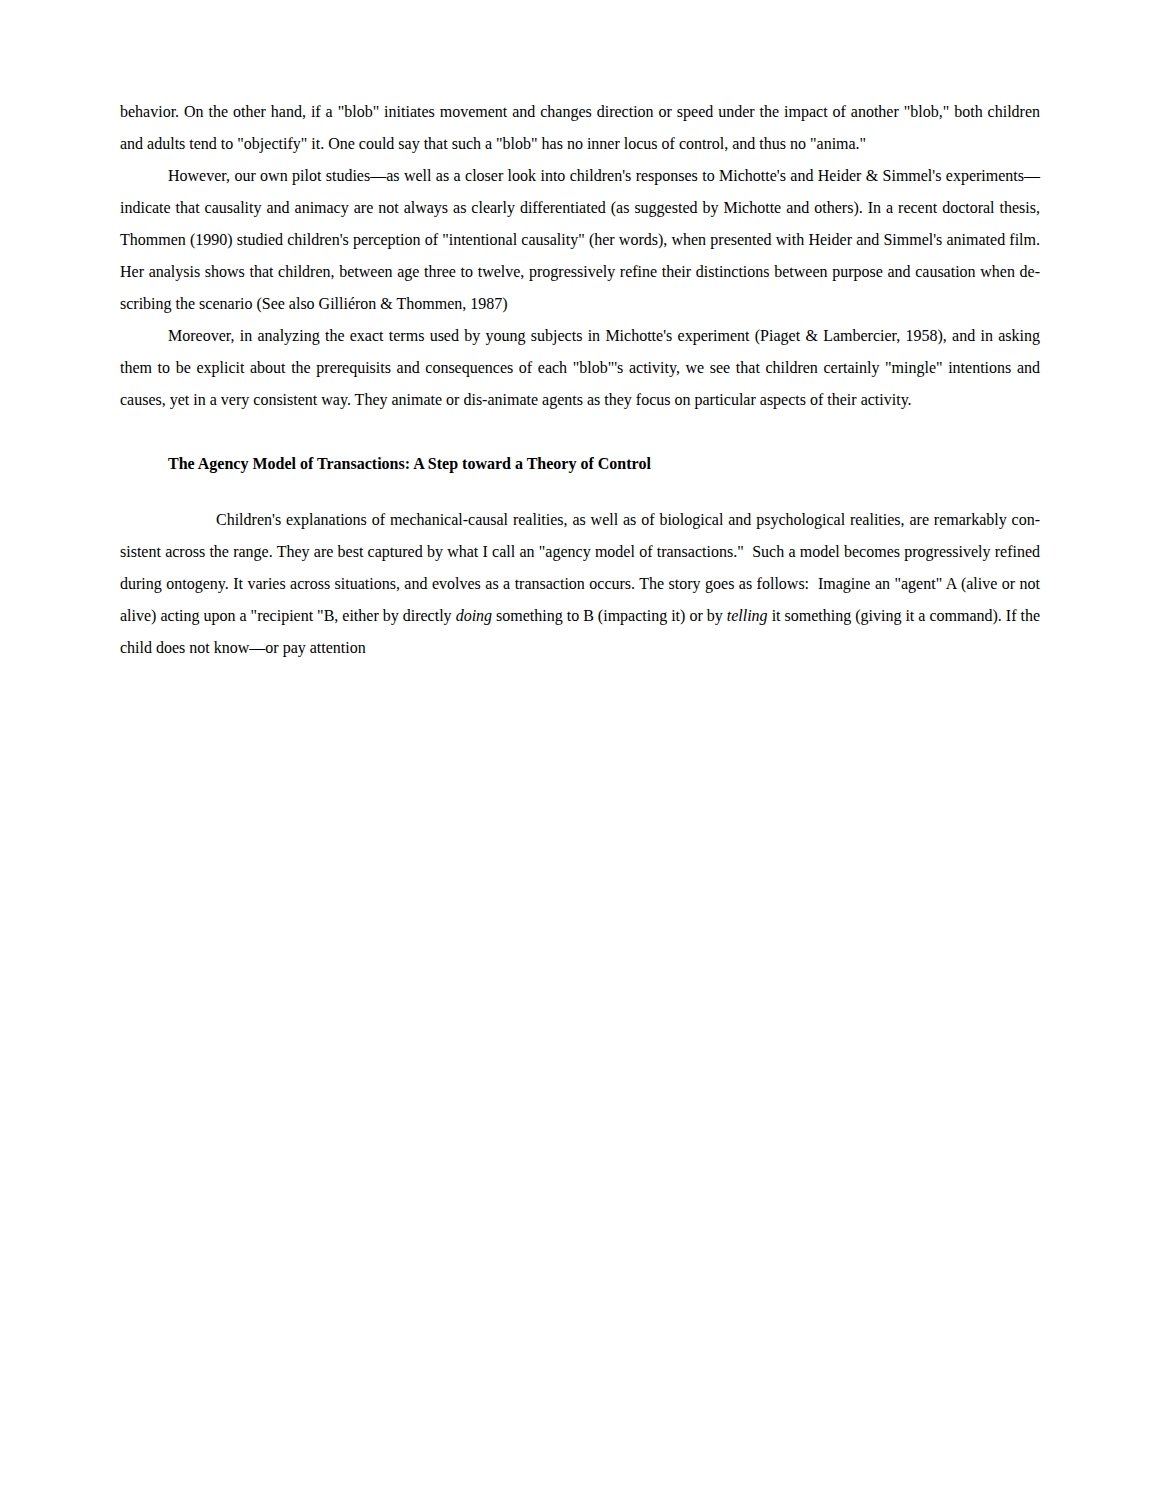behavior. On the other hand, if a "blob" initiates movement and changes direction or speed under the impact of another "blob," both children and adults tend to "objectify" it. One could say that such a "blob" has no inner locus of control, and thus no "anima."
However, our own pilot studies—as well as a closer look into children's responses to Michotte's and Heider & Simmel's experiments—indicate that causality and animacy are not always as clearly differentiated (as suggested by Michotte and others). In a recent doctoral thesis, Thommen (1990) studied children's perception of "intentional causality" (her words), when presented with Heider and Simmel's animated film. Her analysis shows that children, between age three to twelve, progressively refine their distinctions between purpose and causation when describing the scenario (See also Gilliéron & Thommen, 1987)
Moreover, in analyzing the exact terms used by young subjects in Michotte's experiment (Piaget & Lambercier, 1958), and in asking them to be explicit about the prerequisits and consequences of each "blob"'s activity, we see that children certainly "mingle" intentions and causes, yet in a very consistent way. They animate or dis-animate agents as they focus on particular aspects of their activity.
The Agency Model of Transactions: A Step toward a Theory of Control
Children's explanations of mechanical-causal realities, as well as of biological and psychological realities, are remarkably consistent across the range. They are best captured by what I call an "agency model of transactions." Such a model becomes progressively refined during ontogeny. It varies across situations, and evolves as a transaction occurs. The story goes as follows: Imagine an "agent" A (alive or not alive) acting upon a "recipient "B, either by directly doing something to B (impacting it) or by telling it something (giving it a command). If the child does not know—or pay attention